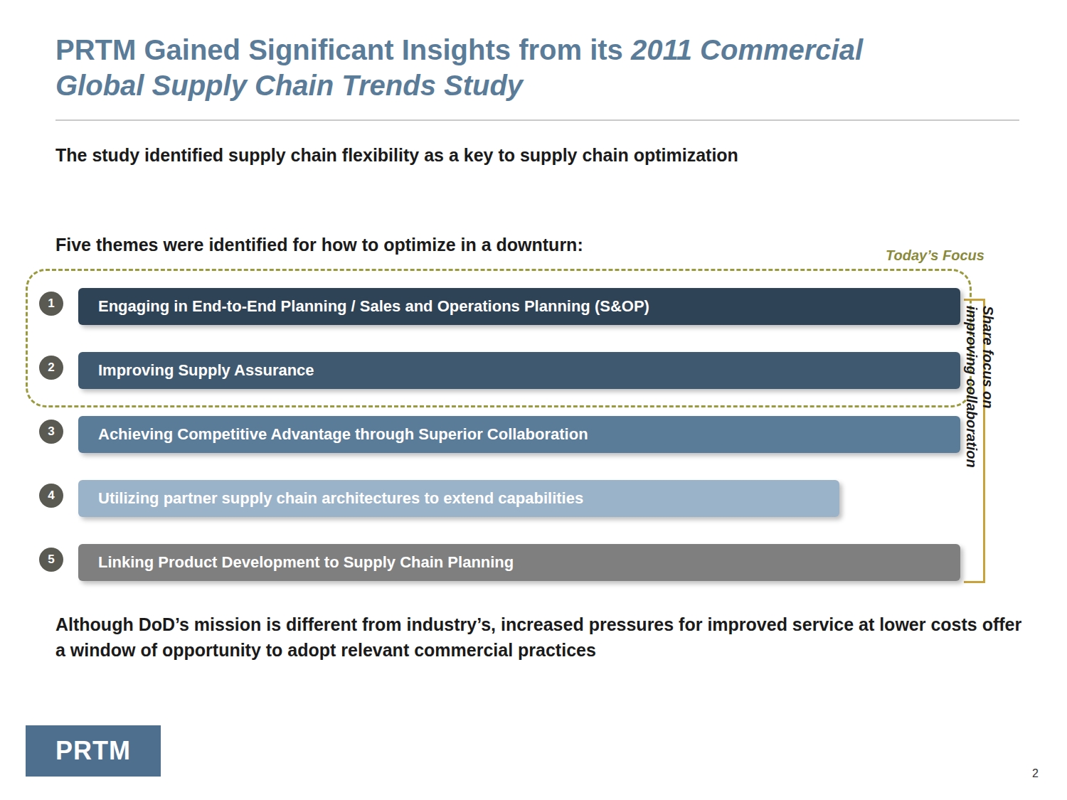PRTM Gained Significant Insights from its 2011 Commercial Global Supply Chain Trends Study
The study identified supply chain flexibility as a key to supply chain optimization
Five themes were identified for how to optimize in a downturn:
Today’s Focus
1
Engaging in End-to-End Planning / Sales and Operations Planning (S&OP)
2
Improving Supply Assurance
3
Achieving Competitive Advantage through Superior Collaboration
4
Utilizing partner supply chain architectures to extend capabilities
5
Linking Product Development to Supply Chain Planning
Share focus on
improving collaboration
Although DoD’s mission is different from industry’s, increased pressures for improved service at lower costs offer a window of opportunity to adopt relevant commercial practices
PRTM
2